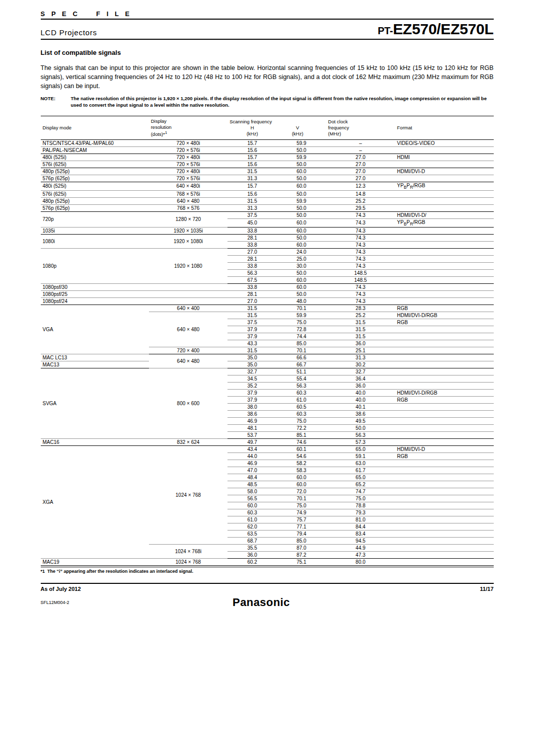S P E C F I L E
LCD Projectors
PT-EZ570/EZ570L
List of compatible signals
The signals that can be input to this projector are shown in the table below. Horizontal scanning frequencies of 15 kHz to 100 kHz (15 kHz to 120 kHz for RGB signals), vertical scanning frequencies of 24 Hz to 120 Hz (48 Hz to 100 Hz for RGB signals), and a dot clock of 162 MHz maximum (230 MHz maximum for RGB signals) can be input.
NOTE: The native resolution of this projector is 1,920 × 1,200 pixels. If the display resolution of the input signal is different from the native resolution, image compression or expansion will be used to convert the input signal to a level within the native resolution.
| Display mode | Display resolution (dots)* 1 | Scanning frequency H (kHz) V (kHz) | Dot clock frequency (MHz) | Format |
| --- | --- | --- | --- | --- |
| NTSC/NTSC4.43/PAL-M/PAL60 | 720 × 480i | 15.7 | 59.9 | – | VIDEO/S-VIDEO |
| PAL/PAL-N/SECAM | 720 × 576i | 15.6 | 50.0 | – | |
| 480i (525i) | 720 × 480i | 15.7 | 59.9 | 27.0 | HDMI |
| 576i (625i) | 720 × 576i | 15.6 | 50.0 | 27.0 | |
| 480p (525p) | 720 × 480i | 31.5 | 60.0 | 27.0 | HDMI/DVI-D |
| 576p (625p) | 720 × 576i | 31.3 | 50.0 | 27.0 | |
| 480i (525i) | 640 × 480i | 15.7 | 60.0 | 12.3 | YP B P R /RGB |
| 576i (625i) | 768 × 576i | 15.6 | 50.0 | 14.8 | |
| 480p (525p) | 640 × 480 | 31.5 | 59.9 | 25.2 | |
| 576p (625p) | 768 × 576 | 31.3 | 50.0 | 29.5 | |
| 720p | 1280 × 720 | 37.5 | 50.0 | 74.3 | HDMI/DVI-D/ |
| 45.0 | 60.0 | 74.3 | YP B P R /RGB |
| 1035i | 1920 × 1035i | 33.8 | 60.0 | 74.3 | |
| 1080i | 1920 × 1080i | 28.1 | 50.0 | 74.3 | |
| 33.8 | 60.0 | 74.3 | |
| 1080p | 1920 × 1080 | 27.0 | 24.0 | 74.3 | |
| 28.1 | 25.0 | 74.3 | |
| 33.8 | 30.0 | 74.3 | |
| 56.3 | 50.0 | 148.5 | |
| 67.5 | 60.0 | 148.5 | |
| 1080psf/30 | | 33.8 | 60.0 | 74.3 | |
| 1080psf/25 | | 28.1 | 50.0 | 74.3 | |
| 1080psf/24 | | 27.0 | 48.0 | 74.3 | |
| VGA | 640 × 400 | 31.5 | 70.1 | 28.3 | RGB |
| 640 × 480 | 31.5 | 59.9 | 25.2 | HDMI/DVI-D/RGB |
| 37.5 | 75.0 | 31.5 | RGB |
| 37.9 | 72.8 | 31.5 | |
| 37.9 | 74.4 | 31.5 | |
| 43.3 | 85.0 | 36.0 | |
| 720 × 400 | 31.5 | 70.1 | 25.1 | |
| MAC LC13 | 640 × 480 | 35.0 | 66.6 | 31.3 | |
| MAC13 | 35.0 | 66.7 | 30.2 | |
| SVGA | 800 × 600 | 32.7 | 51.1 | 32.7 | |
| 34.5 | 55.4 | 36.4 | |
| 35.2 | 56.3 | 36.0 | |
| 37.9 | 60.3 | 40.0 | HDMI/DVI-D/RGB |
| 37.9 | 61.0 | 40.0 | RGB |
| 38.0 | 60.5 | 40.1 | |
| 38.6 | 60.3 | 38.6 | |
| 46.9 | 75.0 | 49.5 | |
| 48.1 | 72.2 | 50.0 | |
| 53.7 | 85.1 | 56.3 | |
| MAC16 | 832 × 624 | 49.7 | 74.6 | 57.3 | |
| XGA | 1024 × 768 | 43.4 | 60.1 | 65.0 | HDMI/DVI-D |
| 44.0 | 54.6 | 59.1 | RGB |
| 46.9 | 58.2 | 63.0 | |
| 47.0 | 58.3 | 61.7 | |
| 48.4 | 60.0 | 65.0 | |
| 48.5 | 60.0 | 65.2 | |
| 58.0 | 72.0 | 74.7 | |
| 56.5 | 70.1 | 75.0 | |
| 60.0 | 75.0 | 78.8 | |
| 60.3 | 74.9 | 79.3 | |
| 61.0 | 75.7 | 81.0 | |
| 62.0 | 77.1 | 84.4 | |
| 63.5 | 79.4 | 83.4 | |
| 68.7 | 85.0 | 94.5 | |
| 1024 × 768i | 35.5 | 87.0 | 44.9 | |
| 36.0 | 87.2 | 47.3 | |
| MAC19 | 1024 × 768 | 60.2 | 75.1 | 80.0 | |
*1 The “i” appearing after the resolution indicates an interlaced signal.
As of July 2012
11/17
SFL12M004-2
Panasonic